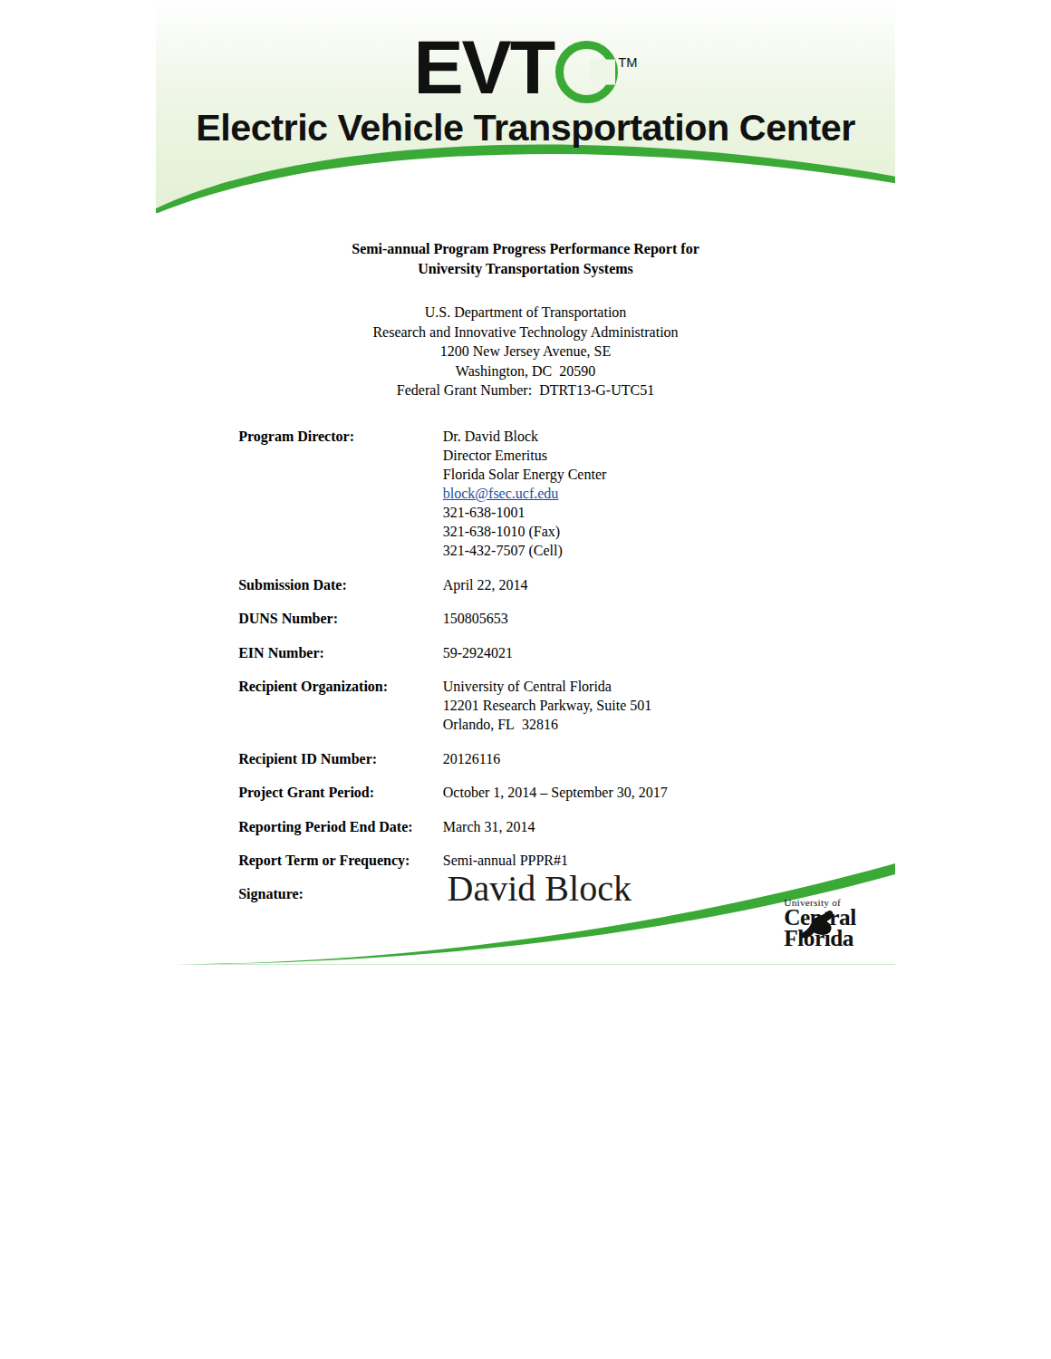EVT TM
Electric Vehicle Transportation Center
Semi-annual Program Progress Performance Report for
University Transportation Systems
U.S. Department of Transportation
Research and Innovative Technology Administration
1200 New Jersey Avenue, SE
Washington, DC 20590
Federal Grant Number: DTRT13-G-UTC51
| Program Director: | Dr. David Block Director Emeritus Florida Solar Energy Center block@fsec.ucf.edu 321-638-1001 321-638-1010 (Fax) 321-432-7507 (Cell) |
| Submission Date: | April 22, 2014 |
| DUNS Number: | 150805653 |
| EIN Number: | 59-2924021 |
| Recipient Organization: | University of Central Florida 12201 Research Parkway, Suite 501 Orlando, FL 32816 |
| Recipient ID Number: | 20126116 |
| Project Grant Period: | October 1, 2014 – September 30, 2017 |
| Reporting Period End Date: | March 31, 2014 |
| Report Term or Frequency: | Semi-annual PPPR#1 |
| Signature: | David Block |
University of
Central
Florida